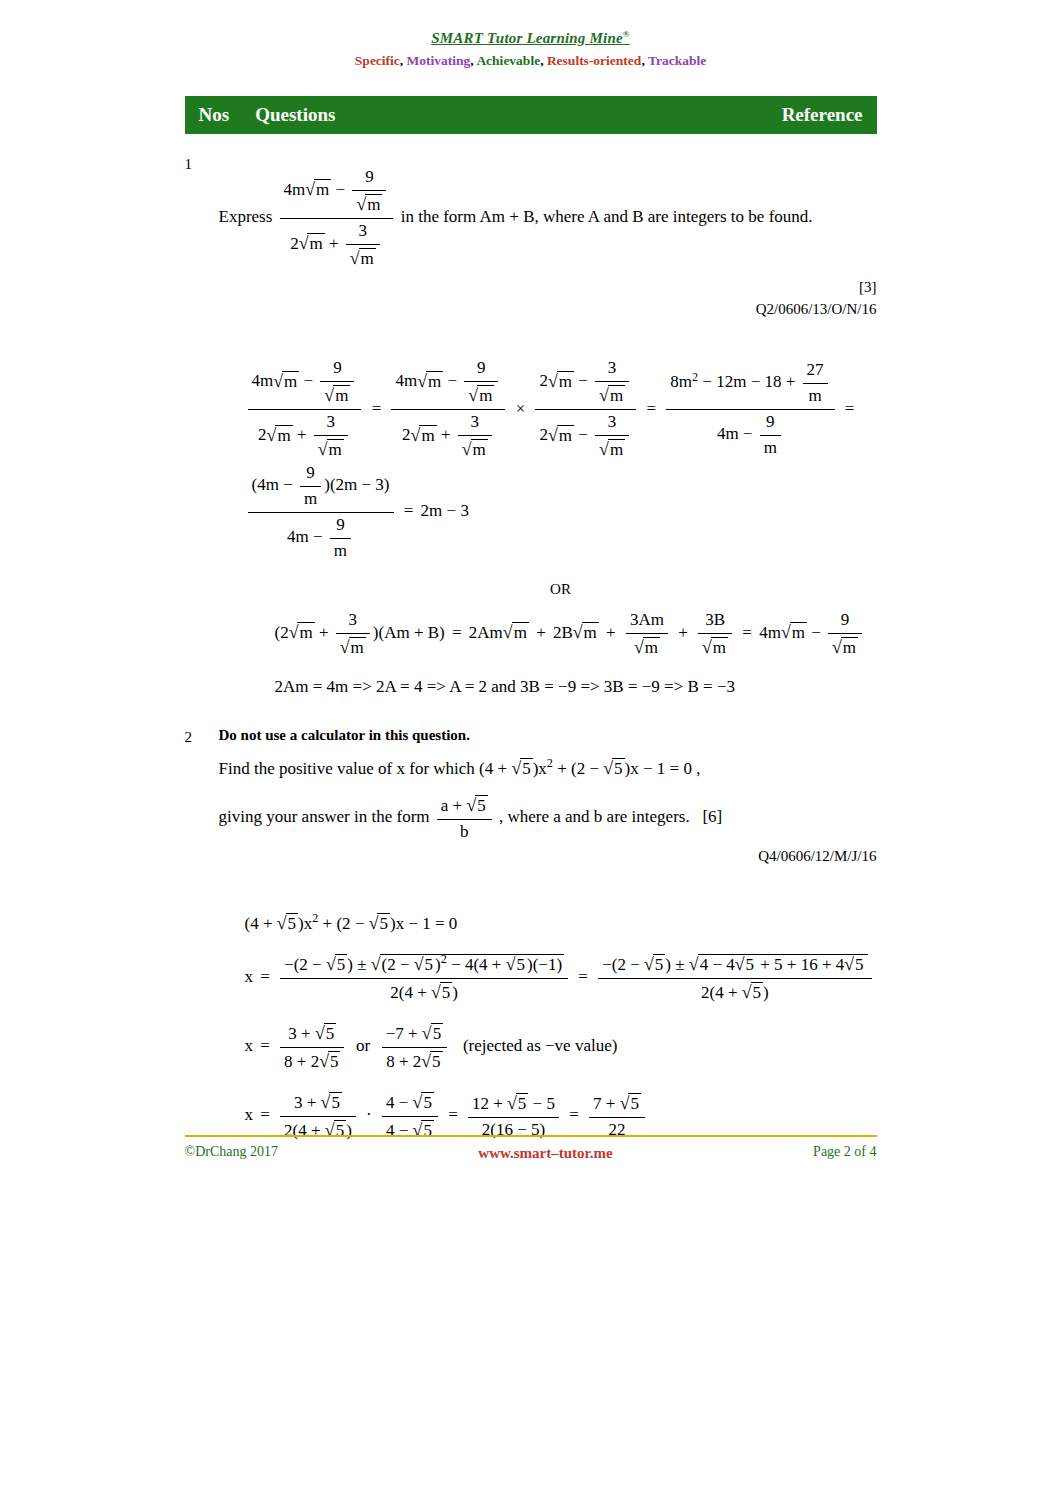SMART Tutor Learning Mine®
Specific, Motivating, Achievable, Results-oriented, Trackable
Nos Questions
Reference
1
Express 4m√m − 9 √m 2√m + 3 √m in the form Am + B, where A and B are integers to be found.
[3]
Q2/0606/13/O/N/16
4m√m − 9√m 2√m + 3√m = 4m√m − 9√m 2√m + 3√m × 2√m − 3√m 2√m − 3√m = 8m2 − 12m − 18 + 27 m 4m − 9 m = (4m − 9 m)(2m − 3) 4m − 9 m = 2m − 3
OR
(2√m + 3√m)(Am + B) = 2Am√m + 2B√m + 3Am√m + 3B√m = 4m√m − 9√m
2Am = 4m => 2A = 4 => A = 2 and 3B = −9 => 3B = −9 => B = −3
2
Do not use a calculator in this question.
Find the positive value of x for which (4 + √5)x2 + (2 − √5)x − 1 = 0 ,
giving your answer in the form a + √5 b , where a and b are integers. [6]
Q4/0606/12/M/J/16
(4 + √5)x2 + (2 − √5)x − 1 = 0
x = −(2 − √5) ± √(2 − √5)2 − 4(4 + √5)(−1) 2(4 + √5) = −(2 − √5) ± √4 − 4√5 + 5 + 16 + 4√5 2(4 + √5)
x = 3 + √5 8 + 2√5 or −7 + √5 8 + 2√5 (rejected as −ve value)
x = 3 + √5 2(4 + √5) · 4 − √5 4 − √5 = 12 + √5 − 5 2(16 − 5) = 7 + √5 22
©DrChang 2017
www.smart–tutor.me
Page 2 of 4